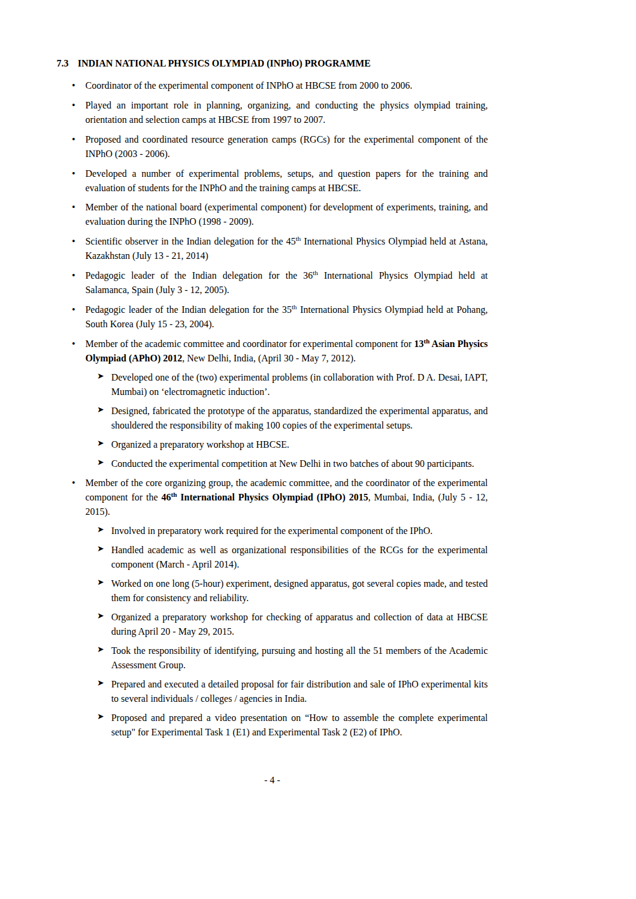7.3 INDIAN NATIONAL PHYSICS OLYMPIAD (INPhO) PROGRAMME
Coordinator of the experimental component of INPhO at HBCSE from 2000 to 2006.
Played an important role in planning, organizing, and conducting the physics olympiad training, orientation and selection camps at HBCSE from 1997 to 2007.
Proposed and coordinated resource generation camps (RGCs) for the experimental component of the INPhO (2003 - 2006).
Developed a number of experimental problems, setups, and question papers for the training and evaluation of students for the INPhO and the training camps at HBCSE.
Member of the national board (experimental component) for development of experiments, training, and evaluation during the INPhO (1998 - 2009).
Scientific observer in the Indian delegation for the 45th International Physics Olympiad held at Astana, Kazakhstan (July 13 - 21, 2014)
Pedagogic leader of the Indian delegation for the 36th International Physics Olympiad held at Salamanca, Spain (July 3 - 12, 2005).
Pedagogic leader of the Indian delegation for the 35th International Physics Olympiad held at Pohang, South Korea (July 15 - 23, 2004).
Member of the academic committee and coordinator for experimental component for 13th Asian Physics Olympiad (APhO) 2012, New Delhi, India, (April 30 - May 7, 2012).
Developed one of the (two) experimental problems (in collaboration with Prof. D A. Desai, IAPT, Mumbai) on ‘electromagnetic induction’.
Designed, fabricated the prototype of the apparatus, standardized the experimental apparatus, and shouldered the responsibility of making 100 copies of the experimental setups.
Organized a preparatory workshop at HBCSE.
Conducted the experimental competition at New Delhi in two batches of about 90 participants.
Member of the core organizing group, the academic committee, and the coordinator of the experimental component for the 46th International Physics Olympiad (IPhO) 2015, Mumbai, India, (July 5 - 12, 2015).
Involved in preparatory work required for the experimental component of the IPhO.
Handled academic as well as organizational responsibilities of the RCGs for the experimental component (March - April 2014).
Worked on one long (5-hour) experiment, designed apparatus, got several copies made, and tested them for consistency and reliability.
Organized a preparatory workshop for checking of apparatus and collection of data at HBCSE during April 20 - May 29, 2015.
Took the responsibility of identifying, pursuing and hosting all the 51 members of the Academic Assessment Group.
Prepared and executed a detailed proposal for fair distribution and sale of IPhO experimental kits to several individuals / colleges / agencies in India.
Proposed and prepared a video presentation on “How to assemble the complete experimental setup" for Experimental Task 1 (E1) and Experimental Task 2 (E2) of IPhO.
- 4 -